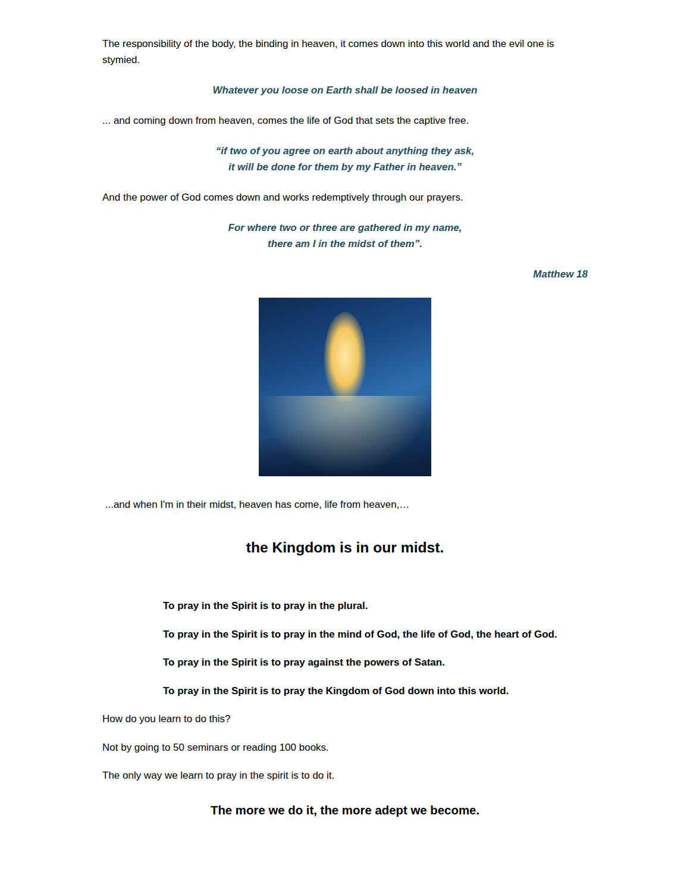The responsibility of the body, the binding in heaven, it comes down into this world and the evil one is stymied.
Whatever you loose on Earth shall be loosed in heaven
... and coming down from heaven, comes the life of God that sets the captive free.
“if two of you agree on earth about anything they ask,
it will be done for them by my Father in heaven.”
And the power of God comes down and works redemptively through our prayers.
For where two or three are gathered in my name,
there am I in the midst of them”.
Matthew 18
...and when I'm in their midst, heaven has come, life from heaven,…
the Kingdom is in our midst.
To pray in the Spirit is to pray in the plural.
To pray in the Spirit is to pray in the mind of God, the life of God, the heart of God.
To pray in the Spirit is to pray against the powers of Satan.
To pray in the Spirit is to pray the Kingdom of God down into this world.
How do you learn to do this?
Not by going to 50 seminars or reading 100 books.
The only way we learn to pray in the spirit is to do it.
The more we do it, the more adept we become.